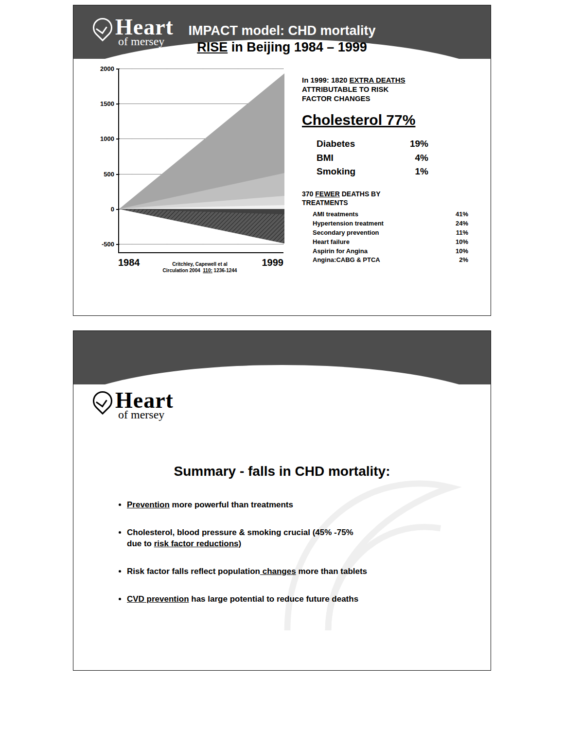Heart
of mersey
IMPACT model: CHD mortality
RISE in Beijing 1984 – 1999
2000 1500 1000 500 0 -500
1984 1999
Critchley, Capewell et al
Circulation 2004 110: 1236-1244
In 1999: 1820 EXTRA DEATHS
ATTRIBUTABLE TO RISK
FACTOR CHANGES
Cholesterol 77%
Diabetes 19%
BMI 4%
Smoking 1%
370 FEWER DEATHS BY
TREATMENTS
AMI treatments 41%
Hypertension treatment 24%
Secondary prevention 11%
Heart failure 10%
Aspirin for Angina 10%
Angina:CABG & PTCA 2%
Heart
of mersey
Summary - falls in CHD mortality:
Prevention more powerful than treatments
Cholesterol, blood pressure & smoking crucial (45% -75%
due to risk factor reductions)
Risk factor falls reflect population changes more than tablets
CVD prevention has large potential to reduce future deaths